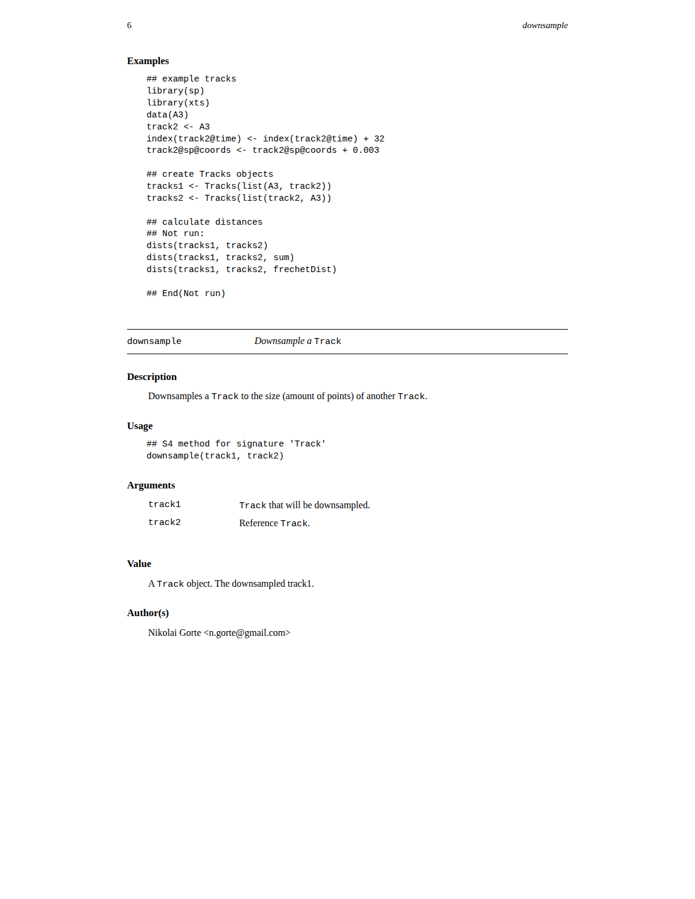6 downsample
Examples
## example tracks
library(sp)
library(xts)
data(A3)
track2 <- A3
index(track2@time) <- index(track2@time) + 32
track2@sp@coords <- track2@sp@coords + 0.003

## create Tracks objects
tracks1 <- Tracks(list(A3, track2))
tracks2 <- Tracks(list(track2, A3))

## calculate distances
## Not run:
dists(tracks1, tracks2)
dists(tracks1, tracks2, sum)
dists(tracks1, tracks2, frechetDist)

## End(Not run)
downsample Downsample a Track
Description
Downsamples a Track to the size (amount of points) of another Track.
Usage
## S4 method for signature 'Track'
downsample(track1, track2)
Arguments
track1
Track that will be downsampled.
track2
Reference Track.
Value
A Track object. The downsampled track1.
Author(s)
Nikolai Gorte <n.gorte@gmail.com>